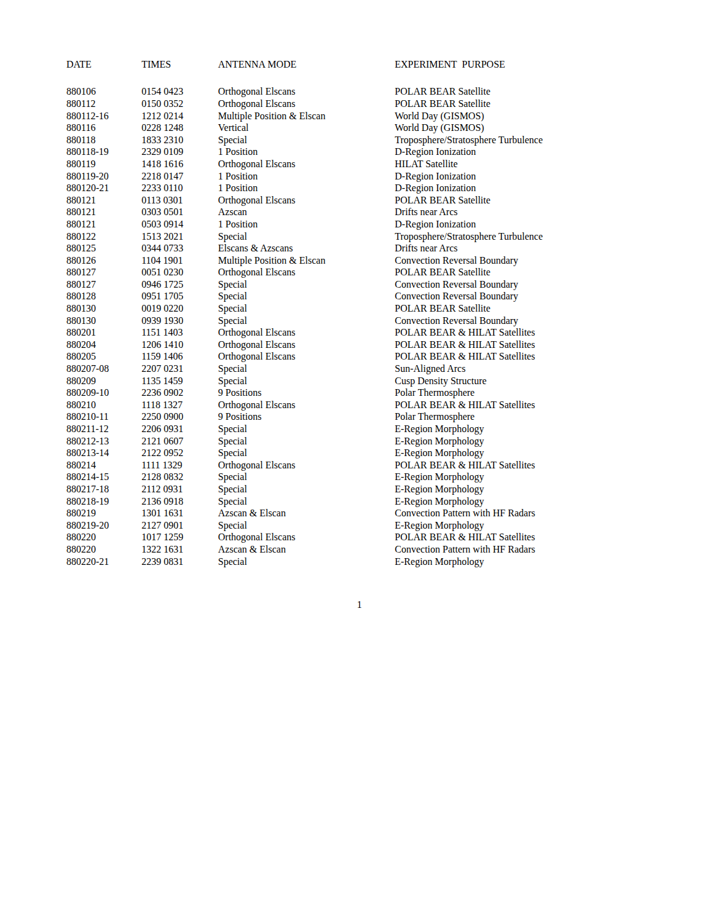| DATE | TIMES | ANTENNA MODE | EXPERIMENT PURPOSE |
| --- | --- | --- | --- |
| 880106 | 0154 0423 | Orthogonal Elscans | POLAR BEAR Satellite |
| 880112 | 0150 0352 | Orthogonal Elscans | POLAR BEAR Satellite |
| 880112-16 | 1212 0214 | Multiple Position & Elscan | World Day (GISMOS) |
| 880116 | 0228 1248 | Vertical | World Day (GISMOS) |
| 880118 | 1833 2310 | Special | Troposphere/Stratosphere Turbulence |
| 880118-19 | 2329 0109 | 1 Position | D-Region Ionization |
| 880119 | 1418 1616 | Orthogonal Elscans | HILAT Satellite |
| 880119-20 | 2218 0147 | 1 Position | D-Region Ionization |
| 880120-21 | 2233 0110 | 1 Position | D-Region Ionization |
| 880121 | 0113 0301 | Orthogonal Elscans | POLAR BEAR Satellite |
| 880121 | 0303 0501 | Azscan | Drifts near Arcs |
| 880121 | 0503 0914 | 1 Position | D-Region Ionization |
| 880122 | 1513 2021 | Special | Troposphere/Stratosphere Turbulence |
| 880125 | 0344 0733 | Elscans & Azscans | Drifts near Arcs |
| 880126 | 1104 1901 | Multiple Position & Elscan | Convection Reversal Boundary |
| 880127 | 0051 0230 | Orthogonal Elscans | POLAR BEAR Satellite |
| 880127 | 0946 1725 | Special | Convection Reversal Boundary |
| 880128 | 0951 1705 | Special | Convection Reversal Boundary |
| 880130 | 0019 0220 | Special | POLAR BEAR Satellite |
| 880130 | 0939 1930 | Special | Convection Reversal Boundary |
| 880201 | 1151 1403 | Orthogonal Elscans | POLAR BEAR & HILAT Satellites |
| 880204 | 1206 1410 | Orthogonal Elscans | POLAR BEAR & HILAT Satellites |
| 880205 | 1159 1406 | Orthogonal Elscans | POLAR BEAR & HILAT Satellites |
| 880207-08 | 2207 0231 | Special | Sun-Aligned Arcs |
| 880209 | 1135 1459 | Special | Cusp Density Structure |
| 880209-10 | 2236 0902 | 9 Positions | Polar Thermosphere |
| 880210 | 1118 1327 | Orthogonal Elscans | POLAR BEAR & HILAT Satellites |
| 880210-11 | 2250 0900 | 9 Positions | Polar Thermosphere |
| 880211-12 | 2206 0931 | Special | E-Region Morphology |
| 880212-13 | 2121 0607 | Special | E-Region Morphology |
| 880213-14 | 2122 0952 | Special | E-Region Morphology |
| 880214 | 1111 1329 | Orthogonal Elscans | POLAR BEAR & HILAT Satellites |
| 880214-15 | 2128 0832 | Special | E-Region Morphology |
| 880217-18 | 2112 0931 | Special | E-Region Morphology |
| 880218-19 | 2136 0918 | Special | E-Region Morphology |
| 880219 | 1301 1631 | Azscan & Elscan | Convection Pattern with HF Radars |
| 880219-20 | 2127 0901 | Special | E-Region Morphology |
| 880220 | 1017 1259 | Orthogonal Elscans | POLAR BEAR & HILAT Satellites |
| 880220 | 1322 1631 | Azscan & Elscan | Convection Pattern with HF Radars |
| 880220-21 | 2239 0831 | Special | E-Region Morphology |
1